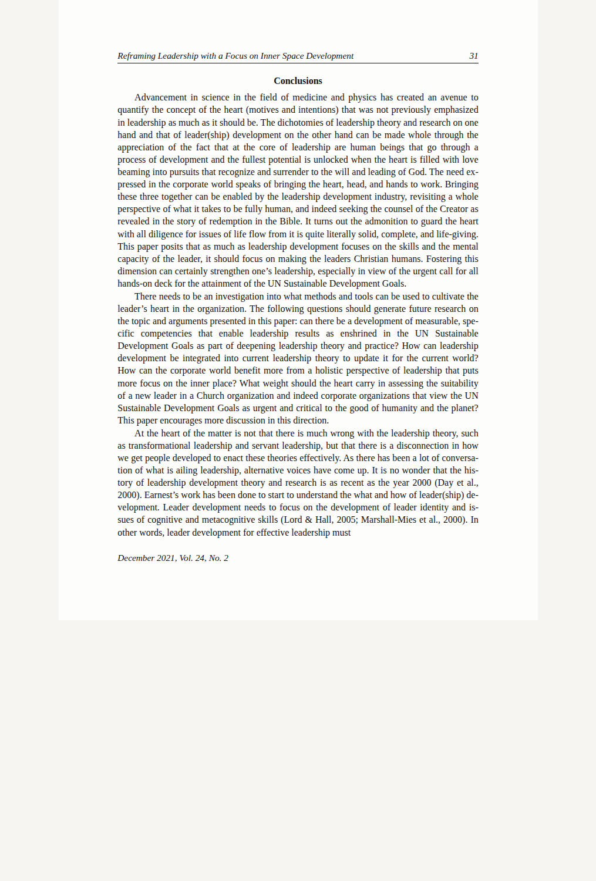Reframing Leadership with a Focus on Inner Space Development 31
Conclusions
Advancement in science in the field of medicine and physics has created an avenue to quantify the concept of the heart (motives and intentions) that was not previously emphasized in leadership as much as it should be. The dichotomies of leadership theory and research on one hand and that of leader(ship) development on the other hand can be made whole through the appreciation of the fact that at the core of leadership are human beings that go through a process of development and the fullest potential is unlocked when the heart is filled with love beaming into pursuits that recognize and surrender to the will and leading of God. The need expressed in the corporate world speaks of bringing the heart, head, and hands to work. Bringing these three together can be enabled by the leadership development industry, revisiting a whole perspective of what it takes to be fully human, and indeed seeking the counsel of the Creator as revealed in the story of redemption in the Bible. It turns out the admonition to guard the heart with all diligence for issues of life flow from it is quite literally solid, complete, and life-giving. This paper posits that as much as leadership development focuses on the skills and the mental capacity of the leader, it should focus on making the leaders Christian humans. Fostering this dimension can certainly strengthen one’s leadership, especially in view of the urgent call for all hands-on deck for the attainment of the UN Sustainable Development Goals.
There needs to be an investigation into what methods and tools can be used to cultivate the leader’s heart in the organization. The following questions should generate future research on the topic and arguments presented in this paper: can there be a development of measurable, specific competencies that enable leadership results as enshrined in the UN Sustainable Development Goals as part of deepening leadership theory and practice? How can leadership development be integrated into current leadership theory to update it for the current world? How can the corporate world benefit more from a holistic perspective of leadership that puts more focus on the inner place? What weight should the heart carry in assessing the suitability of a new leader in a Church organization and indeed corporate organizations that view the UN Sustainable Development Goals as urgent and critical to the good of humanity and the planet? This paper encourages more discussion in this direction.
At the heart of the matter is not that there is much wrong with the leadership theory, such as transformational leadership and servant leadership, but that there is a disconnection in how we get people developed to enact these theories effectively. As there has been a lot of conversation of what is ailing leadership, alternative voices have come up. It is no wonder that the history of leadership development theory and research is as recent as the year 2000 (Day et al., 2000). Earnest’s work has been done to start to understand the what and how of leader(ship) development. Leader development needs to focus on the development of leader identity and issues of cognitive and metacognitive skills (Lord & Hall, 2005; Marshall-Mies et al., 2000). In other words, leader development for effective leadership must
December 2021, Vol. 24, No. 2